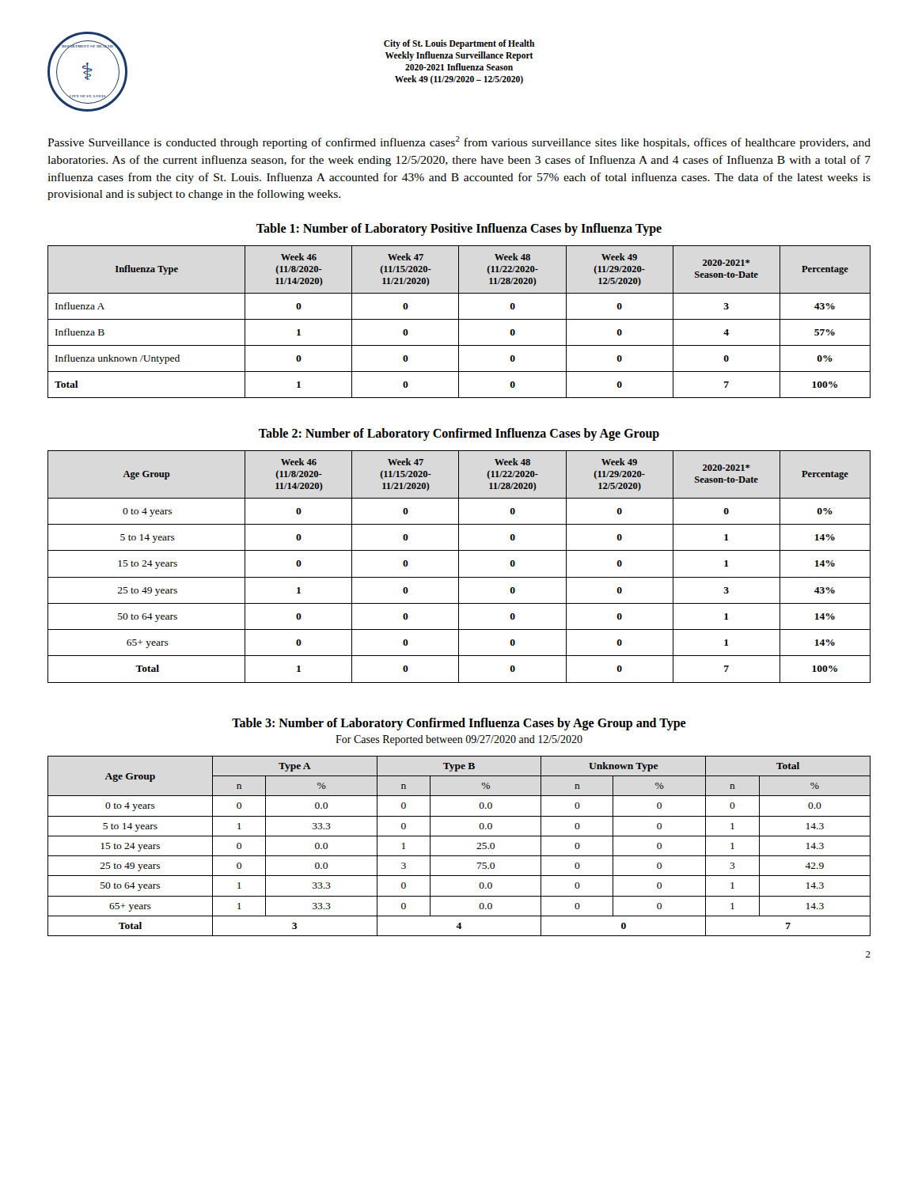DEPARTMENT OF HEALTH
⚕
CITY OF ST. LOUIS
City of St. Louis Department of Health
Weekly Influenza Surveillance Report
2020-2021 Influenza Season
Week 49 (11/29/2020 – 12/5/2020)
Passive Surveillance is conducted through reporting of confirmed influenza cases2 from various surveillance sites like hospitals, offices of healthcare providers, and laboratories. As of the current influenza season, for the week ending 12/5/2020, there have been 3 cases of Influenza A and 4 cases of Influenza B with a total of 7 influenza cases from the city of St. Louis. Influenza A accounted for 43% and B accounted for 57% each of total influenza cases. The data of the latest weeks is provisional and is subject to change in the following weeks.
Table 1: Number of Laboratory Positive Influenza Cases by Influenza Type
| Influenza Type | Week 46 (11/8/2020- 11/14/2020) | Week 47 (11/15/2020- 11/21/2020) | Week 48 (11/22/2020- 11/28/2020) | Week 49 (11/29/2020- 12/5/2020) | 2020-2021* Season-to-Date | Percentage |
| --- | --- | --- | --- | --- | --- | --- |
| Influenza A | 0 | 0 | 0 | 0 | 3 | 43% |
| Influenza B | 1 | 0 | 0 | 0 | 4 | 57% |
| Influenza unknown /Untyped | 0 | 0 | 0 | 0 | 0 | 0% |
| Total | 1 | 0 | 0 | 0 | 7 | 100% |
Table 2: Number of Laboratory Confirmed Influenza Cases by Age Group
| Age Group | Week 46 (11/8/2020- 11/14/2020) | Week 47 (11/15/2020- 11/21/2020) | Week 48 (11/22/2020- 11/28/2020) | Week 49 (11/29/2020- 12/5/2020) | 2020-2021* Season-to-Date | Percentage |
| --- | --- | --- | --- | --- | --- | --- |
| 0 to 4 years | 0 | 0 | 0 | 0 | 0 | 0% |
| 5 to 14 years | 0 | 0 | 0 | 0 | 1 | 14% |
| 15 to 24 years | 0 | 0 | 0 | 0 | 1 | 14% |
| 25 to 49 years | 1 | 0 | 0 | 0 | 3 | 43% |
| 50 to 64 years | 0 | 0 | 0 | 0 | 1 | 14% |
| 65+ years | 0 | 0 | 0 | 0 | 1 | 14% |
| Total | 1 | 0 | 0 | 0 | 7 | 100% |
Table 3: Number of Laboratory Confirmed Influenza Cases by Age Group and Type For Cases Reported between 09/27/2020 and 12/5/2020
| Age Group | Type A | Type B | Unknown Type | Total |
| --- | --- | --- | --- | --- |
| n | % | n | % | n | % | n | % |
| 0 to 4 years | 0 | 0.0 | 0 | 0.0 | 0 | 0 | 0 | 0.0 |
| 5 to 14 years | 1 | 33.3 | 0 | 0.0 | 0 | 0 | 1 | 14.3 |
| 15 to 24 years | 0 | 0.0 | 1 | 25.0 | 0 | 0 | 1 | 14.3 |
| 25 to 49 years | 0 | 0.0 | 3 | 75.0 | 0 | 0 | 3 | 42.9 |
| 50 to 64 years | 1 | 33.3 | 0 | 0.0 | 0 | 0 | 1 | 14.3 |
| 65+ years | 1 | 33.3 | 0 | 0.0 | 0 | 0 | 1 | 14.3 |
| Total | 3 | 4 | 0 | 7 |
2